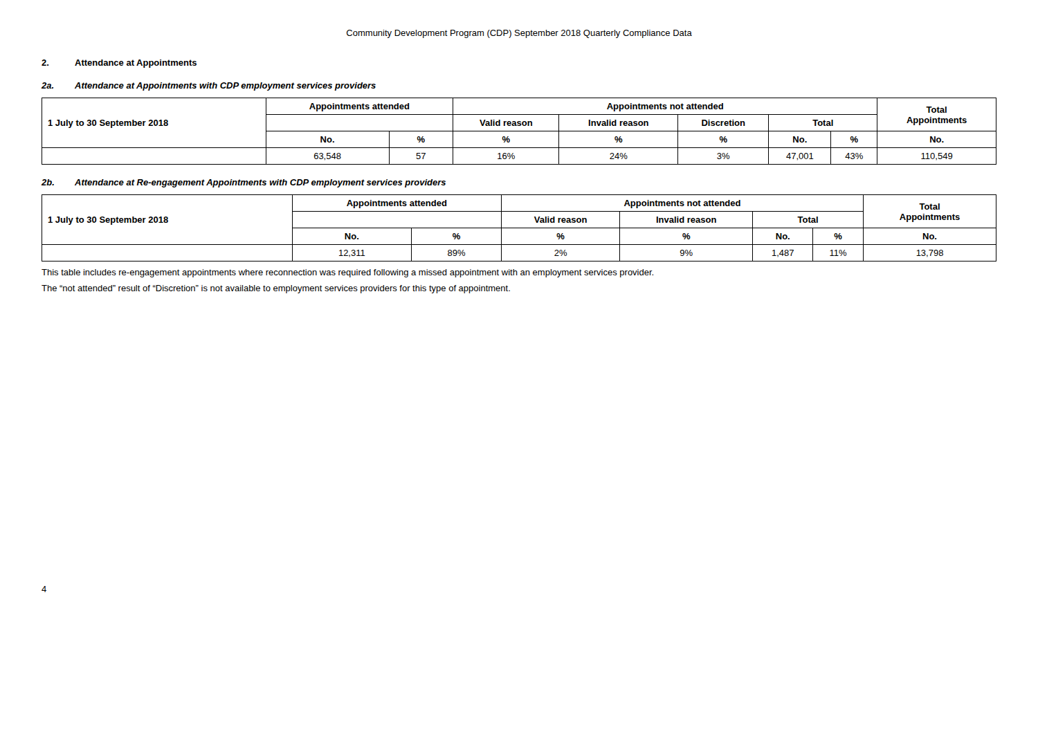Community Development Program (CDP) September 2018 Quarterly Compliance Data
2. Attendance at Appointments
2a. Attendance at Appointments with CDP employment services providers
| 1 July to 30 September 2018 | Appointments attended | Appointments not attended | Total Appointments |
| --- | --- | --- | --- |
| | Valid reason | Invalid reason | Discretion | Total |
| No. | % | % | % | % | No. | % | No. |
| | 63,548 | 57 | 16% | 24% | 3% | 47,001 | 43% | 110,549 |
2b. Attendance at Re-engagement Appointments with CDP employment services providers
| 1 July to 30 September 2018 | Appointments attended | Appointments not attended | Total Appointments |
| --- | --- | --- | --- |
| | Valid reason | Invalid reason | Total |
| No. | % | % | % | No. | % | No. |
| | 12,311 | 89% | 2% | 9% | 1,487 | 11% | 13,798 |
This table includes re-engagement appointments where reconnection was required following a missed appointment with an employment services provider.
The “not attended” result of “Discretion” is not available to employment services providers for this type of appointment.
4